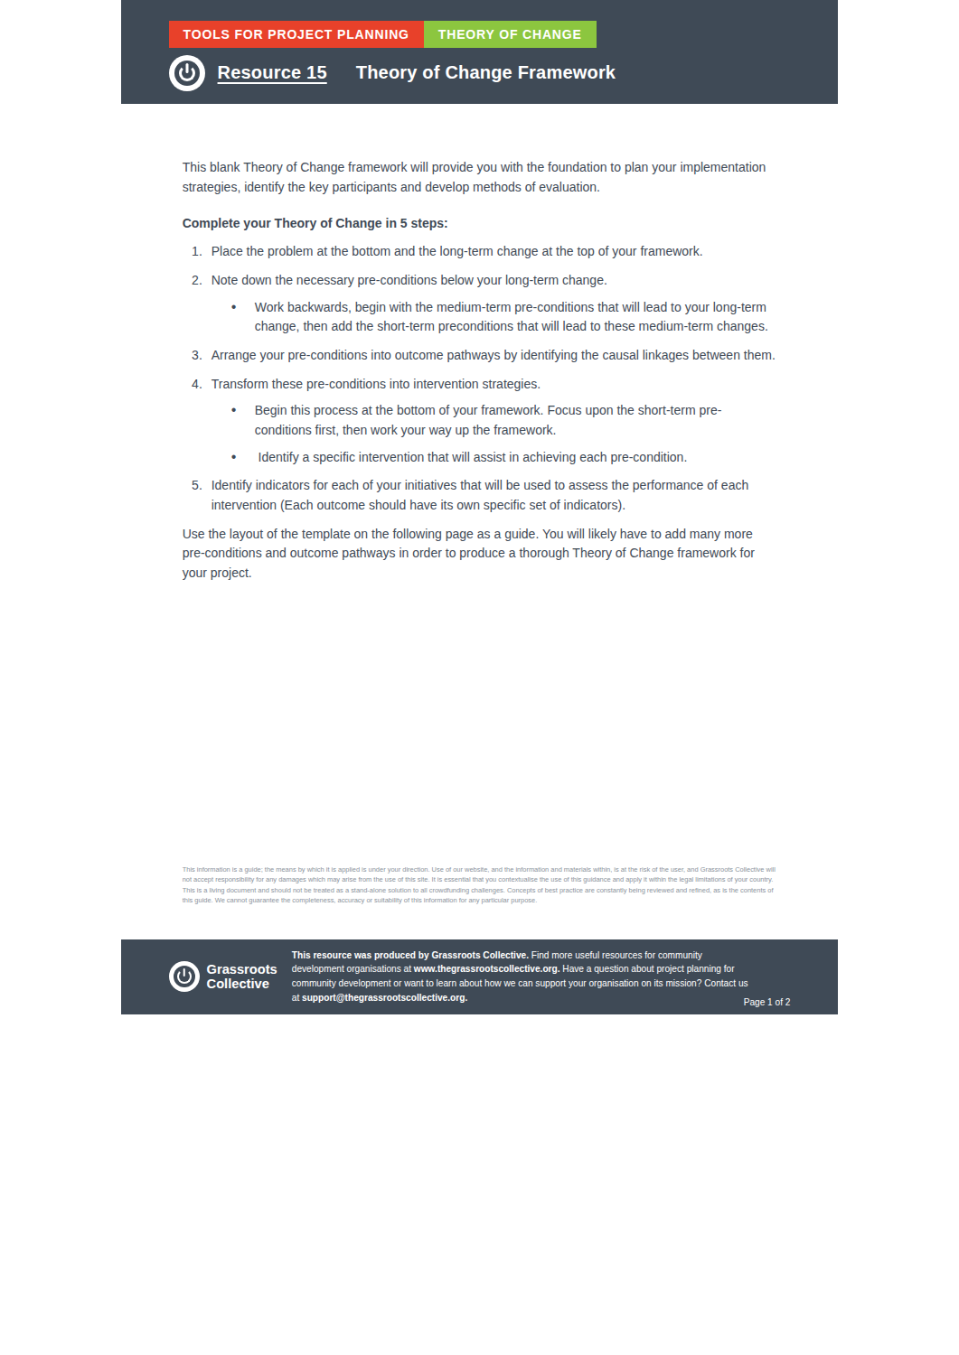TOOLS FOR PROJECT PLANNING
THEORY OF CHANGE
Resource 15 Theory of Change Framework
This blank Theory of Change framework will provide you with the foundation to plan your implementation strategies, identify the key participants and develop methods of evaluation.
Complete your Theory of Change in 5 steps:
Place the problem at the bottom and the long-term change at the top of your framework.
Note down the necessary pre-conditions below your long-term change.
Work backwards, begin with the medium-term pre-conditions that will lead to your long-term change, then add the short-term preconditions that will lead to these medium-term changes.
Arrange your pre-conditions into outcome pathways by identifying the causal linkages between them.
Transform these pre-conditions into intervention strategies.
Begin this process at the bottom of your framework. Focus upon the short-term pre-conditions first, then work your way up the framework.
Identify a specific intervention that will assist in achieving each pre-condition.
Identify indicators for each of your initiatives that will be used to assess the performance of each intervention (Each outcome should have its own specific set of indicators).
Use the layout of the template on the following page as a guide. You will likely have to add many more pre-conditions and outcome pathways in order to produce a thorough Theory of Change framework for your project.
This information is a guide; the means by which it is applied is under your direction. Use of our website, and the information and materials within, is at the risk of the user, and Grassroots Collective will not accept responsibility for any damages which may arise from the use of this site. It is essential that you contextualise the use of this guidance and apply it within the legal limitations of your country. This is a living document and should not be treated as a stand-alone solution to all crowdfunding challenges. Concepts of best practice are constantly being reviewed and refined, as is the contents of this guide. We cannot guarantee the completeness, accuracy or suitability of this information for any particular purpose.
Grassroots
Collective
This resource was produced by Grassroots Collective. Find more useful resources for community development organisations at www.thegrassrootscollective.org. Have a question about project planning for community development or want to learn about how we can support your organisation on its mission? Contact us at support@thegrassrootscollective.org.
Page 1 of 2